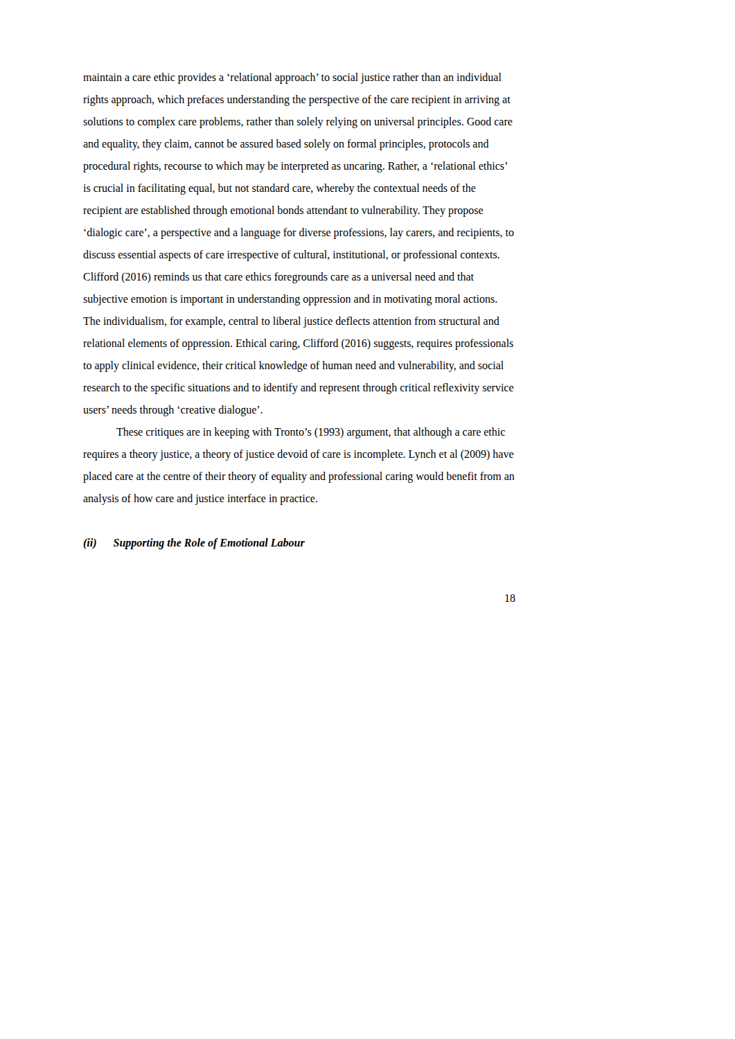maintain a care ethic provides a ‘relational approach’ to social justice rather than an individual rights approach, which prefaces understanding the perspective of the care recipient in arriving at solutions to complex care problems, rather than solely relying on universal principles. Good care and equality, they claim, cannot be assured based solely on formal principles, protocols and procedural rights, recourse to which may be interpreted as uncaring. Rather, a ‘relational ethics’ is crucial in facilitating equal, but not standard care, whereby the contextual needs of the recipient are established through emotional bonds attendant to vulnerability. They propose ‘dialogic care’, a perspective and a language for diverse professions, lay carers, and recipients, to discuss essential aspects of care irrespective of cultural, institutional, or professional contexts. Clifford (2016) reminds us that care ethics foregrounds care as a universal need and that subjective emotion is important in understanding oppression and in motivating moral actions. The individualism, for example, central to liberal justice deflects attention from structural and relational elements of oppression. Ethical caring, Clifford (2016) suggests, requires professionals to apply clinical evidence, their critical knowledge of human need and vulnerability, and social research to the specific situations and to identify and represent through critical reflexivity service users’ needs through ‘creative dialogue’.
These critiques are in keeping with Tronto’s (1993) argument, that although a care ethic requires a theory justice, a theory of justice devoid of care is incomplete. Lynch et al (2009) have placed care at the centre of their theory of equality and professional caring would benefit from an analysis of how care and justice interface in practice.
(ii) Supporting the Role of Emotional Labour
18